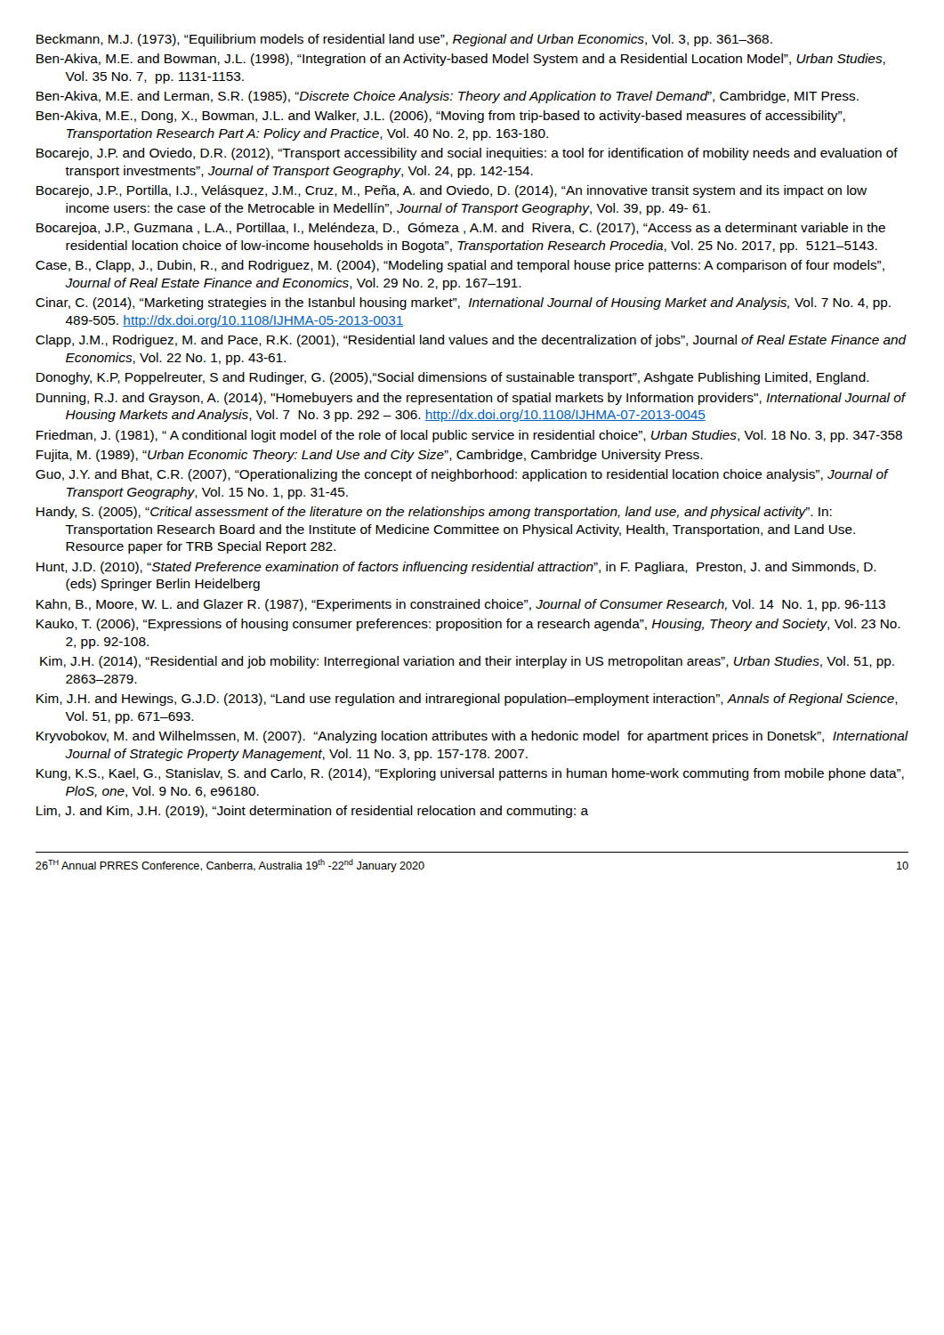Beckmann, M.J. (1973), “Equilibrium models of residential land use”, Regional and Urban Economics, Vol. 3, pp. 361–368.
Ben-Akiva, M.E. and Bowman, J.L. (1998), “Integration of an Activity-based Model System and a Residential Location Model”, Urban Studies, Vol. 35 No. 7, pp. 1131-1153.
Ben-Akiva, M.E. and Lerman, S.R. (1985), “Discrete Choice Analysis: Theory and Application to Travel Demand”, Cambridge, MIT Press.
Ben-Akiva, M.E., Dong, X., Bowman, J.L. and Walker, J.L. (2006), “Moving from trip-based to activity-based measures of accessibility”, Transportation Research Part A: Policy and Practice, Vol. 40 No. 2, pp. 163-180.
Bocarejo, J.P. and Oviedo, D.R. (2012), “Transport accessibility and social inequities: a tool for identification of mobility needs and evaluation of transport investments”, Journal of Transport Geography, Vol. 24, pp. 142-154.
Bocarejo, J.P., Portilla, I.J., Velásquez, J.M., Cruz, M., Peña, A. and Oviedo, D. (2014), “An innovative transit system and its impact on low income users: the case of the Metrocable in Medellín”, Journal of Transport Geography, Vol. 39, pp. 49- 61.
Bocarejoa, J.P., Guzmana , L.A., Portillaa, I., Meléndeza, D., Gómeza , A.M. and Rivera, C. (2017), “Access as a determinant variable in the residential location choice of low-income households in Bogota”, Transportation Research Procedia, Vol. 25 No. 2017, pp. 5121–5143.
Case, B., Clapp, J., Dubin, R., and Rodriguez, M. (2004), “Modeling spatial and temporal house price patterns: A comparison of four models”, Journal of Real Estate Finance and Economics, Vol. 29 No. 2, pp. 167–191.
Cinar, C. (2014), “Marketing strategies in the Istanbul housing market”, International Journal of Housing Market and Analysis, Vol. 7 No. 4, pp. 489-505. http://dx.doi.org/10.1108/IJHMA-05-2013-0031
Clapp, J.M., Rodriguez, M. and Pace, R.K. (2001), “Residential land values and the decentralization of jobs”, Journal of Real Estate Finance and Economics, Vol. 22 No. 1, pp. 43-61.
Donoghy, K.P, Poppelreuter, S and Rudinger, G. (2005),“Social dimensions of sustainable transport”, Ashgate Publishing Limited, England.
Dunning, R.J. and Grayson, A. (2014), "Homebuyers and the representation of spatial markets by Information providers", International Journal of Housing Markets and Analysis, Vol. 7 No. 3 pp. 292 – 306. http://dx.doi.org/10.1108/IJHMA-07-2013-0045
Friedman, J. (1981), “ A conditional logit model of the role of local public service in residential choice”, Urban Studies, Vol. 18 No. 3, pp. 347-358
Fujita, M. (1989), “Urban Economic Theory: Land Use and City Size”, Cambridge, Cambridge University Press.
Guo, J.Y. and Bhat, C.R. (2007), “Operationalizing the concept of neighborhood: application to residential location choice analysis”, Journal of Transport Geography, Vol. 15 No. 1, pp. 31-45.
Handy, S. (2005), “Critical assessment of the literature on the relationships among transportation, land use, and physical activity”. In: Transportation Research Board and the Institute of Medicine Committee on Physical Activity, Health, Transportation, and Land Use. Resource paper for TRB Special Report 282.
Hunt, J.D. (2010), “Stated Preference examination of factors influencing residential attraction”, in F. Pagliara, Preston, J. and Simmonds, D. (eds) Springer Berlin Heidelberg
Kahn, B., Moore, W. L. and Glazer R. (1987), “Experiments in constrained choice”, Journal of Consumer Research, Vol. 14 No. 1, pp. 96-113
Kauko, T. (2006), “Expressions of housing consumer preferences: proposition for a research agenda”, Housing, Theory and Society, Vol. 23 No. 2, pp. 92-108.
Kim, J.H. (2014), “Residential and job mobility: Interregional variation and their interplay in US metropolitan areas”, Urban Studies, Vol. 51, pp. 2863–2879.
Kim, J.H. and Hewings, G.J.D. (2013), “Land use regulation and intraregional population–employment interaction”, Annals of Regional Science, Vol. 51, pp. 671–693.
Kryvobokov, M. and Wilhelmssen, M. (2007). “Analyzing location attributes with a hedonic model for apartment prices in Donetsk”, International Journal of Strategic Property Management, Vol. 11 No. 3, pp. 157-178. 2007.
Kung, K.S., Kael, G., Stanislav, S. and Carlo, R. (2014), “Exploring universal patterns in human home-work commuting from mobile phone data”, PloS, one, Vol. 9 No. 6, e96180.
Lim, J. and Kim, J.H. (2019), “Joint determination of residential relocation and commuting: a
26TH Annual PRRES Conference, Canberra, Australia 19th -22nd January 2020 10